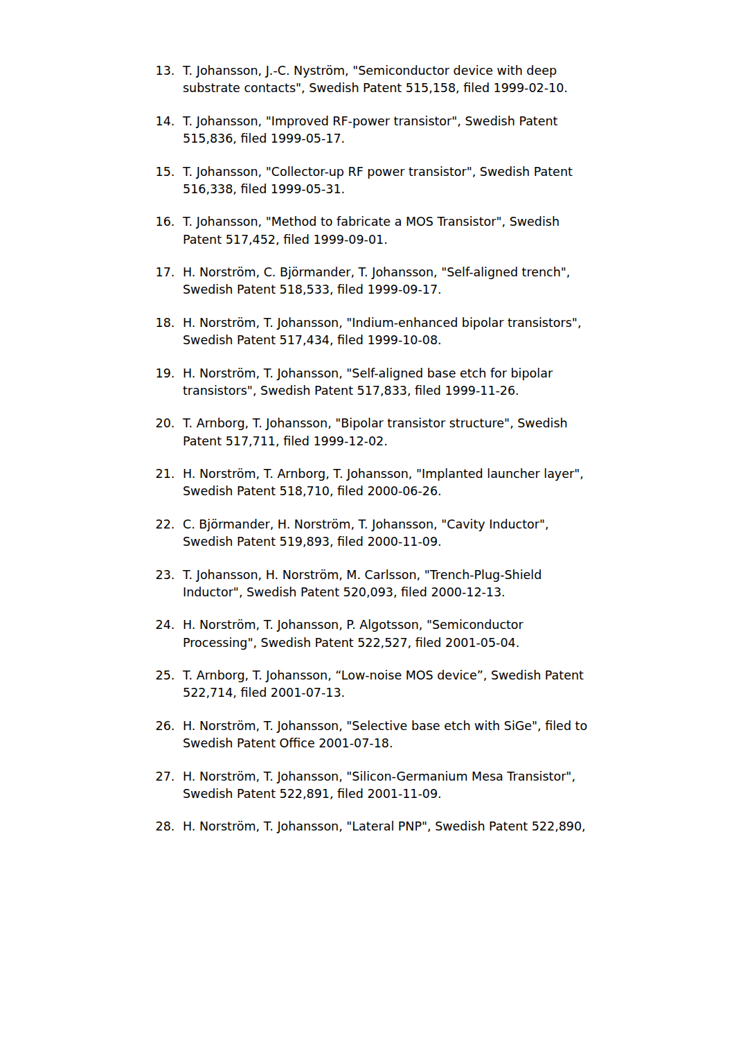T. Johansson, J.-C. Nyström, "Semiconductor device with deep substrate contacts", Swedish Patent 515,158, filed 1999-02-10.
T. Johansson, "Improved RF-power transistor", Swedish Patent 515,836, filed 1999-05-17.
T. Johansson, "Collector-up RF power transistor", Swedish Patent 516,338, filed 1999-05-31.
T. Johansson, "Method to fabricate a MOS Transistor", Swedish Patent 517,452, filed 1999-09-01.
H. Norström, C. Björmander, T. Johansson, "Self-aligned trench", Swedish Patent 518,533, filed 1999-09-17.
H. Norström, T. Johansson, "Indium-enhanced bipolar transistors", Swedish Patent 517,434, filed 1999-10-08.
H. Norström, T. Johansson, "Self-aligned base etch for bipolar transistors", Swedish Patent 517,833, filed 1999-11-26.
T. Arnborg, T. Johansson, "Bipolar transistor structure", Swedish Patent 517,711, filed 1999-12-02.
H. Norström, T. Arnborg, T. Johansson, "Implanted launcher layer", Swedish Patent 518,710, filed 2000-06-26.
C. Björmander, H. Norström, T. Johansson, "Cavity Inductor", Swedish Patent 519,893, filed 2000-11-09.
T. Johansson, H. Norström, M. Carlsson, "Trench-Plug-Shield Inductor", Swedish Patent 520,093, filed 2000-12-13.
H. Norström, T. Johansson, P. Algotsson, "Semiconductor Processing", Swedish Patent 522,527, filed 2001-05-04.
T. Arnborg, T. Johansson, “Low-noise MOS device”, Swedish Patent 522,714, filed 2001-07-13.
H. Norström, T. Johansson, "Selective base etch with SiGe", filed to Swedish Patent Office 2001-07-18.
H. Norström, T. Johansson, "Silicon-Germanium Mesa Transistor", Swedish Patent 522,891, filed 2001-11-09.
H. Norström, T. Johansson, "Lateral PNP", Swedish Patent 522,890,